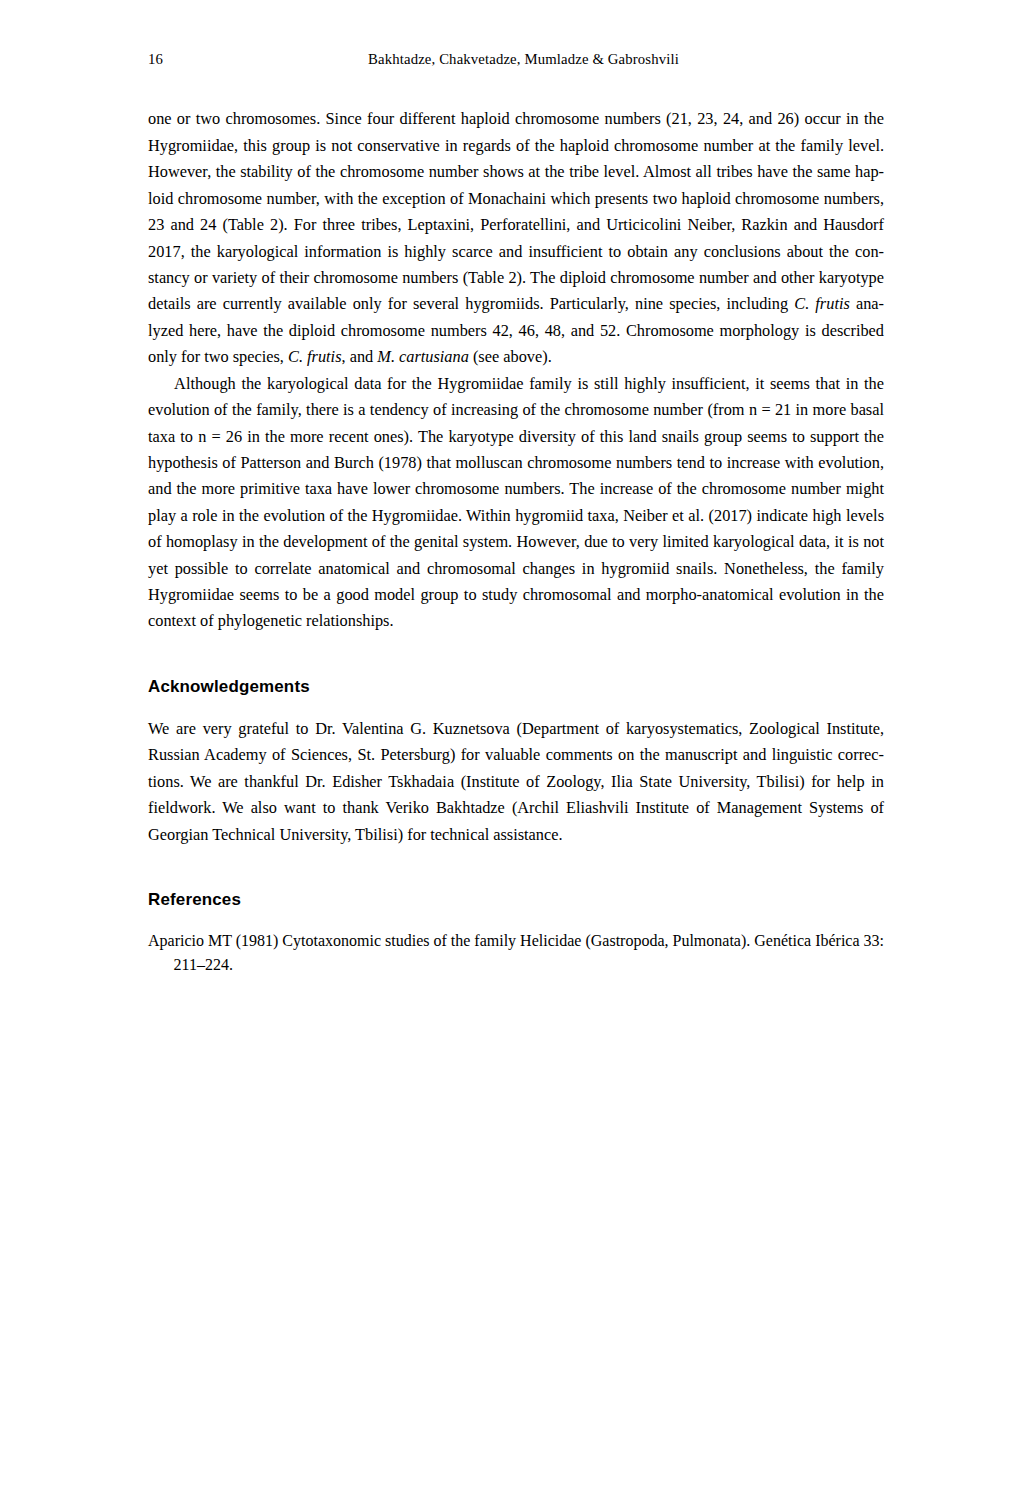16 Bakhtadze, Chakvetadze, Mumladze & Gabroshvili
one or two chromosomes. Since four different haploid chromosome numbers (21, 23, 24, and 26) occur in the Hygromiidae, this group is not conservative in regards of the haploid chromosome number at the family level. However, the stability of the chromosome number shows at the tribe level. Almost all tribes have the same haploid chromosome number, with the exception of Monachaini which presents two haploid chromosome numbers, 23 and 24 (Table 2). For three tribes, Leptaxini, Perforatellini, and Urticicolini Neiber, Razkin and Hausdorf 2017, the karyological information is highly scarce and insufficient to obtain any conclusions about the constancy or variety of their chromosome numbers (Table 2). The diploid chromosome number and other karyotype details are currently available only for several hygromiids. Particularly, nine species, including C. frutis analyzed here, have the diploid chromosome numbers 42, 46, 48, and 52. Chromosome morphology is described only for two species, C. frutis, and M. cartusiana (see above).
Although the karyological data for the Hygromiidae family is still highly insufficient, it seems that in the evolution of the family, there is a tendency of increasing of the chromosome number (from n = 21 in more basal taxa to n = 26 in the more recent ones). The karyotype diversity of this land snails group seems to support the hypothesis of Patterson and Burch (1978) that molluscan chromosome numbers tend to increase with evolution, and the more primitive taxa have lower chromosome numbers. The increase of the chromosome number might play a role in the evolution of the Hygromiidae. Within hygromiid taxa, Neiber et al. (2017) indicate high levels of homoplasy in the development of the genital system. However, due to very limited karyological data, it is not yet possible to correlate anatomical and chromosomal changes in hygromiid snails. Nonetheless, the family Hygromiidae seems to be a good model group to study chromosomal and morpho-anatomical evolution in the context of phylogenetic relationships.
Acknowledgements
We are very grateful to Dr. Valentina G. Kuznetsova (Department of karyosystematics, Zoological Institute, Russian Academy of Sciences, St. Petersburg) for valuable comments on the manuscript and linguistic corrections. We are thankful Dr. Edisher Tskhadaia (Institute of Zoology, Ilia State University, Tbilisi) for help in fieldwork. We also want to thank Veriko Bakhtadze (Archil Eliashvili Institute of Management Systems of Georgian Technical University, Tbilisi) for technical assistance.
References
Aparicio MT (1981) Cytotaxonomic studies of the family Helicidae (Gastropoda, Pulmonata). Genética Ibérica 33: 211–224.